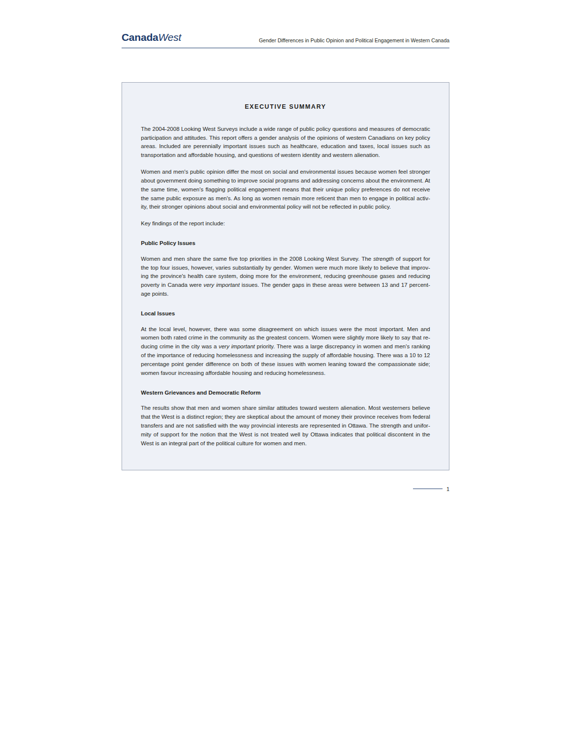Canada West
Gender Differences in Public Opinion and Political Engagement in Western Canada
EXECUTIVE SUMMARY
The 2004-2008 Looking West Surveys include a wide range of public policy questions and measures of democratic participation and attitudes. This report offers a gender analysis of the opinions of western Canadians on key policy areas. Included are perennially important issues such as healthcare, education and taxes, local issues such as transportation and affordable housing, and questions of western identity and western alienation.
Women and men's public opinion differ the most on social and environmental issues because women feel stronger about government doing something to improve social programs and addressing concerns about the environment. At the same time, women's flagging political engagement means that their unique policy preferences do not receive the same public exposure as men's. As long as women remain more reticent than men to engage in political activity, their stronger opinions about social and environmental policy will not be reflected in public policy.
Key findings of the report include:
Public Policy Issues
Women and men share the same five top priorities in the 2008 Looking West Survey. The strength of support for the top four issues, however, varies substantially by gender. Women were much more likely to believe that improving the province's health care system, doing more for the environment, reducing greenhouse gases and reducing poverty in Canada were very important issues. The gender gaps in these areas were between 13 and 17 percentage points.
Local Issues
At the local level, however, there was some disagreement on which issues were the most important. Men and women both rated crime in the community as the greatest concern. Women were slightly more likely to say that reducing crime in the city was a very important priority. There was a large discrepancy in women and men's ranking of the importance of reducing homelessness and increasing the supply of affordable housing. There was a 10 to 12 percentage point gender difference on both of these issues with women leaning toward the compassionate side; women favour increasing affordable housing and reducing homelessness.
Western Grievances and Democratic Reform
The results show that men and women share similar attitudes toward western alienation. Most westerners believe that the West is a distinct region; they are skeptical about the amount of money their province receives from federal transfers and are not satisfied with the way provincial interests are represented in Ottawa. The strength and uniformity of support for the notion that the West is not treated well by Ottawa indicates that political discontent in the West is an integral part of the political culture for women and men.
1